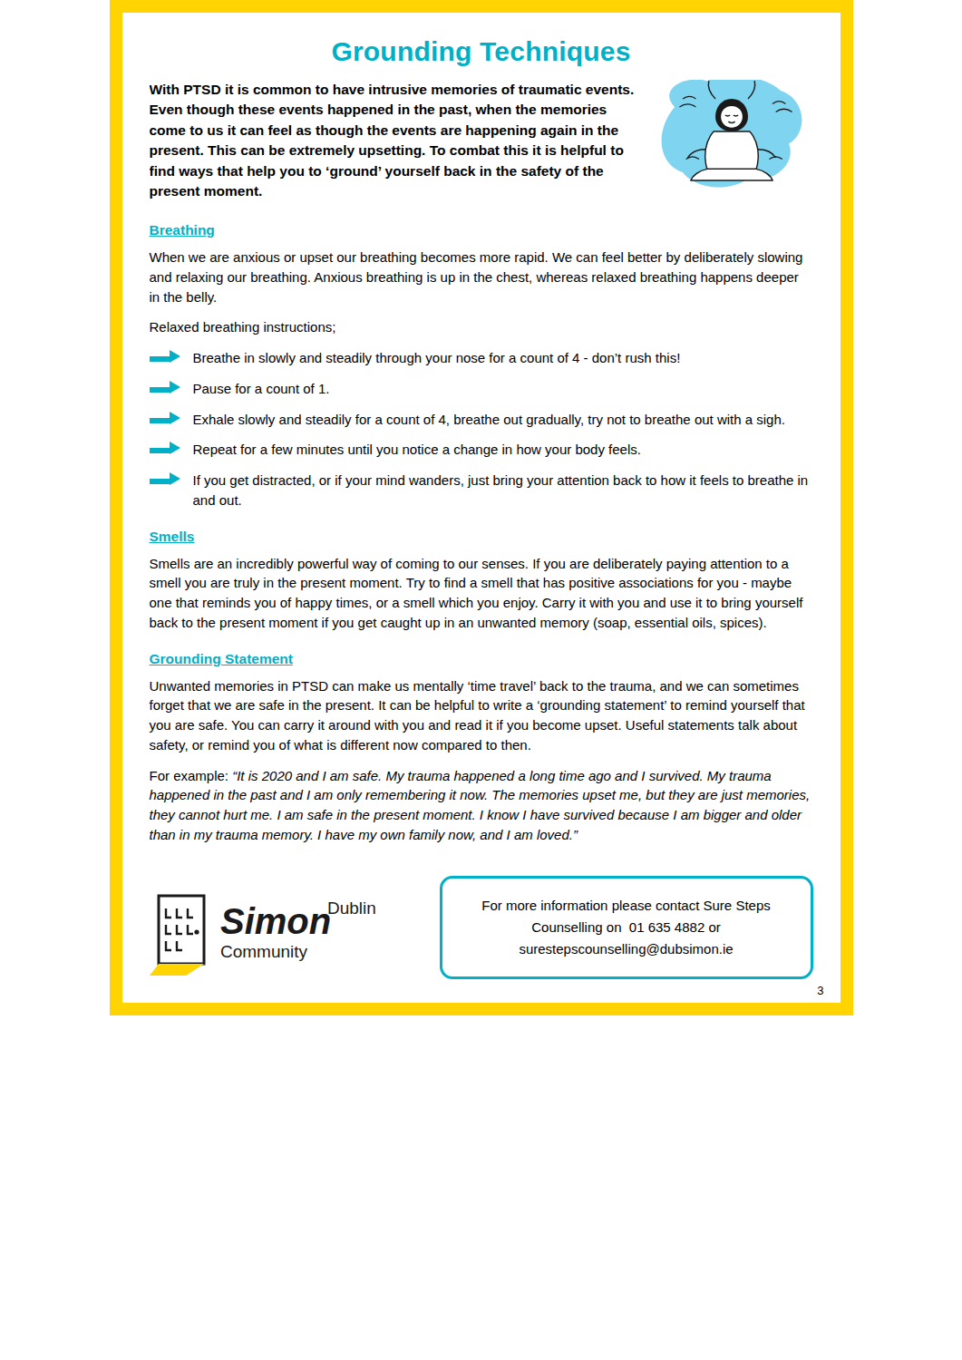Grounding Techniques
With PTSD it is common to have intrusive memories of traumatic events. Even though these events happened in the past, when the memories come to us it can feel as though the events are happening again in the present. This can be extremely upsetting. To combat this it is helpful to find ways that help you to ‘ground’ yourself back in the safety of the present moment.
Breathing
When we are anxious or upset our breathing becomes more rapid. We can feel better by deliberately slowing and relaxing our breathing. Anxious breathing is up in the chest, whereas relaxed breathing happens deeper in the belly.
Relaxed breathing instructions;
Breathe in slowly and steadily through your nose for a count of 4 - don’t rush this!
Pause for a count of 1.
Exhale slowly and steadily for a count of 4, breathe out gradually, try not to breathe out with a sigh.
Repeat for a few minutes until you notice a change in how your body feels.
If you get distracted, or if your mind wanders, just bring your attention back to how it feels to breathe in and out.
Smells
Smells are an incredibly powerful way of coming to our senses. If you are deliberately paying attention to a smell you are truly in the present moment. Try to find a smell that has positive associations for you - maybe one that reminds you of happy times, or a smell which you enjoy. Carry it with you and use it to bring yourself back to the present moment if you get caught up in an unwanted memory (soap, essential oils, spices).
Grounding Statement
Unwanted memories in PTSD can make us mentally ‘time travel’ back to the trauma, and we can sometimes forget that we are safe in the present. It can be helpful to write a ‘grounding statement’ to remind yourself that you are safe. You can carry it around with you and read it if you become upset. Useful statements talk about safety, or remind you of what is different now compared to then.
For example: “It is 2020 and I am safe. My trauma happened a long time ago and I survived. My trauma happened in the past and I am only remembering it now. The memories upset me, but they are just memories, they cannot hurt me. I am safe in the present moment. I know I have survived because I am bigger and older than in my trauma memory. I have my own family now, and I am loved.”
Simon Dublin Community
For more information please contact Sure Steps
Counselling on 01 635 4882 or
surestepscounselling@dubsimon.ie
3